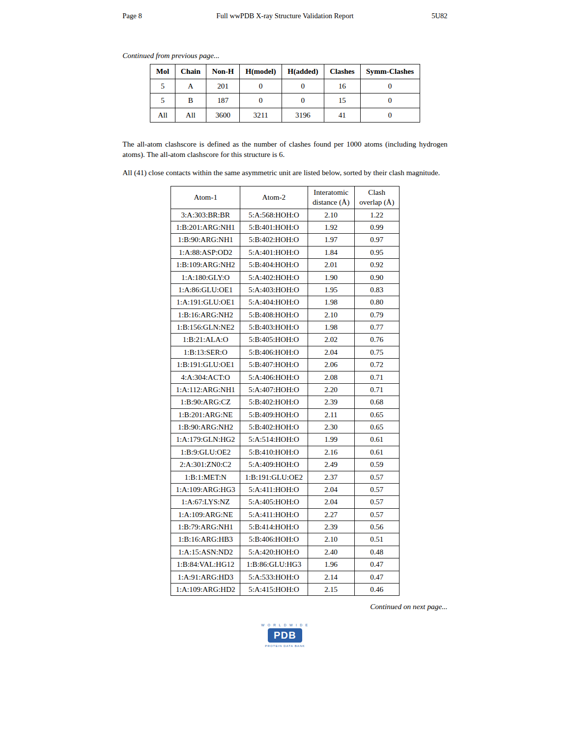Page 8
Full wwPDB X-ray Structure Validation Report
5U82
Continued from previous page...
| Mol | Chain | Non-H | H(model) | H(added) | Clashes | Symm-Clashes |
| --- | --- | --- | --- | --- | --- | --- |
| 5 | A | 201 | 0 | 0 | 16 | 0 |
| 5 | B | 187 | 0 | 0 | 15 | 0 |
| All | All | 3600 | 3211 | 3196 | 41 | 0 |
The all-atom clashscore is defined as the number of clashes found per 1000 atoms (including hydrogen atoms). The all-atom clashscore for this structure is 6.
All (41) close contacts within the same asymmetric unit are listed below, sorted by their clash magnitude.
| Atom-1 | Atom-2 | Interatomic distance (Å) | Clash overlap (Å) |
| --- | --- | --- | --- |
| 3:A:303:BR:BR | 5:A:568:HOH:O | 2.10 | 1.22 |
| 1:B:201:ARG:NH1 | 5:B:401:HOH:O | 1.92 | 0.99 |
| 1:B:90:ARG:NH1 | 5:B:402:HOH:O | 1.97 | 0.97 |
| 1:A:88:ASP:OD2 | 5:A:401:HOH:O | 1.84 | 0.95 |
| 1:B:109:ARG:NH2 | 5:B:404:HOH:O | 2.01 | 0.92 |
| 1:A:180:GLY:O | 5:A:402:HOH:O | 1.90 | 0.90 |
| 1:A:86:GLU:OE1 | 5:A:403:HOH:O | 1.95 | 0.83 |
| 1:A:191:GLU:OE1 | 5:A:404:HOH:O | 1.98 | 0.80 |
| 1:B:16:ARG:NH2 | 5:B:408:HOH:O | 2.10 | 0.79 |
| 1:B:156:GLN:NE2 | 5:B:403:HOH:O | 1.98 | 0.77 |
| 1:B:21:ALA:O | 5:B:405:HOH:O | 2.02 | 0.76 |
| 1:B:13:SER:O | 5:B:406:HOH:O | 2.04 | 0.75 |
| 1:B:191:GLU:OE1 | 5:B:407:HOH:O | 2.06 | 0.72 |
| 4:A:304:ACT:O | 5:A:406:HOH:O | 2.08 | 0.71 |
| 1:A:112:ARG:NH1 | 5:A:407:HOH:O | 2.20 | 0.71 |
| 1:B:90:ARG:CZ | 5:B:402:HOH:O | 2.39 | 0.68 |
| 1:B:201:ARG:NE | 5:B:409:HOH:O | 2.11 | 0.65 |
| 1:B:90:ARG:NH2 | 5:B:402:HOH:O | 2.30 | 0.65 |
| 1:A:179:GLN:HG2 | 5:A:514:HOH:O | 1.99 | 0.61 |
| 1:B:9:GLU:OE2 | 5:B:410:HOH:O | 2.16 | 0.61 |
| 2:A:301:ZN0:C2 | 5:A:409:HOH:O | 2.49 | 0.59 |
| 1:B:1:MET:N | 1:B:191:GLU:OE2 | 2.37 | 0.57 |
| 1:A:109:ARG:HG3 | 5:A:411:HOH:O | 2.04 | 0.57 |
| 1:A:67:LYS:NZ | 5:A:405:HOH:O | 2.04 | 0.57 |
| 1:A:109:ARG:NE | 5:A:411:HOH:O | 2.27 | 0.57 |
| 1:B:79:ARG:NH1 | 5:B:414:HOH:O | 2.39 | 0.56 |
| 1:B:16:ARG:HB3 | 5:B:406:HOH:O | 2.10 | 0.51 |
| 1:A:15:ASN:ND2 | 5:A:420:HOH:O | 2.40 | 0.48 |
| 1:B:84:VAL:HG12 | 1:B:86:GLU:HG3 | 1.96 | 0.47 |
| 1:A:91:ARG:HD3 | 5:A:533:HOH:O | 2.14 | 0.47 |
| 1:A:109:ARG:HD2 | 5:A:415:HOH:O | 2.15 | 0.46 |
Continued on next page...
W O R L D W I D E
PDB
PROTEIN DATA BANK